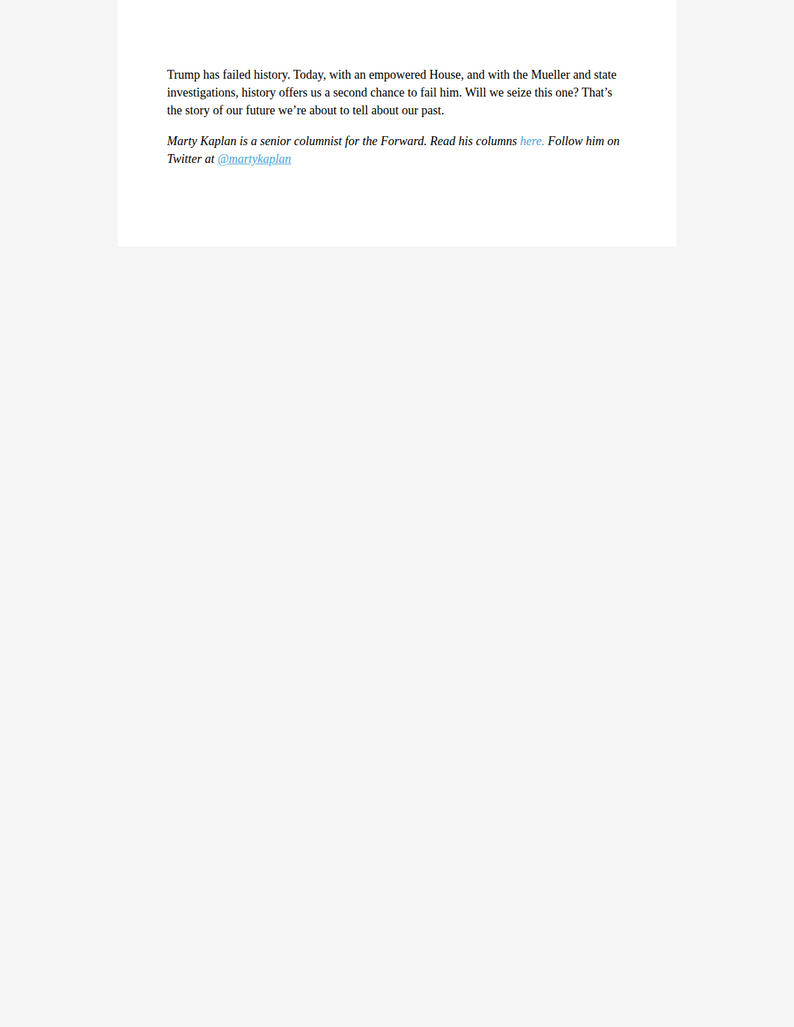Trump has failed history. Today, with an empowered House, and with the Mueller and state investigations, history offers us a second chance to fail him. Will we seize this one? That’s the story of our future we’re about to tell about our past.
Marty Kaplan is a senior columnist for the Forward. Read his columns here. Follow him on Twitter at @martykaplan